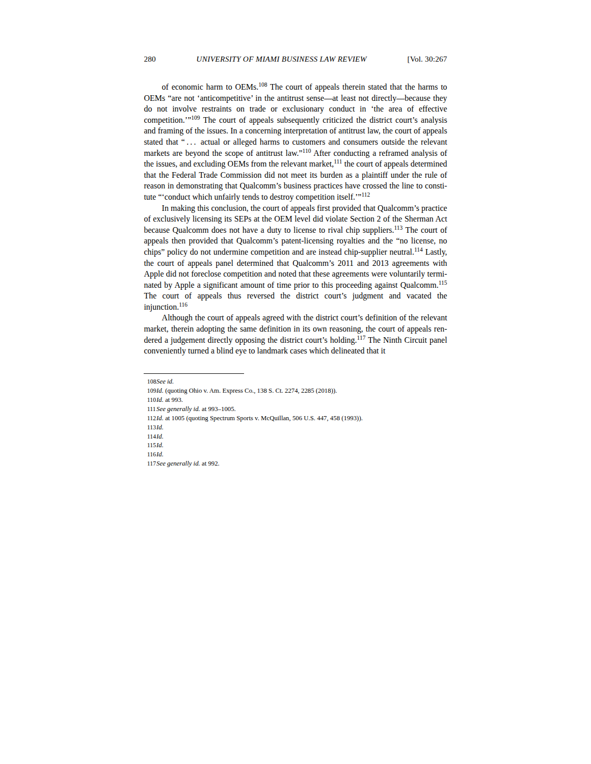280 University of Miami Business Law Review [Vol. 30:267
of economic harm to OEMs.108 The court of appeals therein stated that the harms to OEMs “are not ‘anticompetitive’ in the antitrust sense—at least not directly—because they do not involve restraints on trade or exclusionary conduct in ‘the area of effective competition.’”109 The court of appeals subsequently criticized the district court’s analysis and framing of the issues. In a concerning interpretation of antitrust law, the court of appeals stated that “ . . .  actual or alleged harms to customers and consumers outside the relevant markets are beyond the scope of antitrust law.”110 After conducting a reframed analysis of the issues, and excluding OEMs from the relevant market,111 the court of appeals determined that the Federal Trade Commission did not meet its burden as a plaintiff under the rule of reason in demonstrating that Qualcomm’s business practices have crossed the line to constitute “‘conduct which unfairly tends to destroy competition itself.’”112
In making this conclusion, the court of appeals first provided that Qualcomm’s practice of exclusively licensing its SEPs at the OEM level did violate Section 2 of the Sherman Act because Qualcomm does not have a duty to license to rival chip suppliers.113 The court of appeals then provided that Qualcomm’s patent-licensing royalties and the “no license, no chips” policy do not undermine competition and are instead chip-supplier neutral.114 Lastly, the court of appeals panel determined that Qualcomm’s 2011 and 2013 agreements with Apple did not foreclose competition and noted that these agreements were voluntarily terminated by Apple a significant amount of time prior to this proceeding against Qualcomm.115 The court of appeals thus reversed the district court’s judgment and vacated the injunction.116
Although the court of appeals agreed with the district court’s definition of the relevant market, therein adopting the same definition in its own reasoning, the court of appeals rendered a judgement directly opposing the district court’s holding.117 The Ninth Circuit panel conveniently turned a blind eye to landmark cases which delineated that it
108 See id.
109 Id. (quoting Ohio v. Am. Express Co., 138 S. Ct. 2274, 2285 (2018)).
110 Id. at 993.
111 See generally id. at 993–1005.
112 Id. at 1005 (quoting Spectrum Sports v. McQuillan, 506 U.S. 447, 458 (1993)).
113 Id.
114 Id.
115 Id.
116 Id.
117 See generally id. at 992.